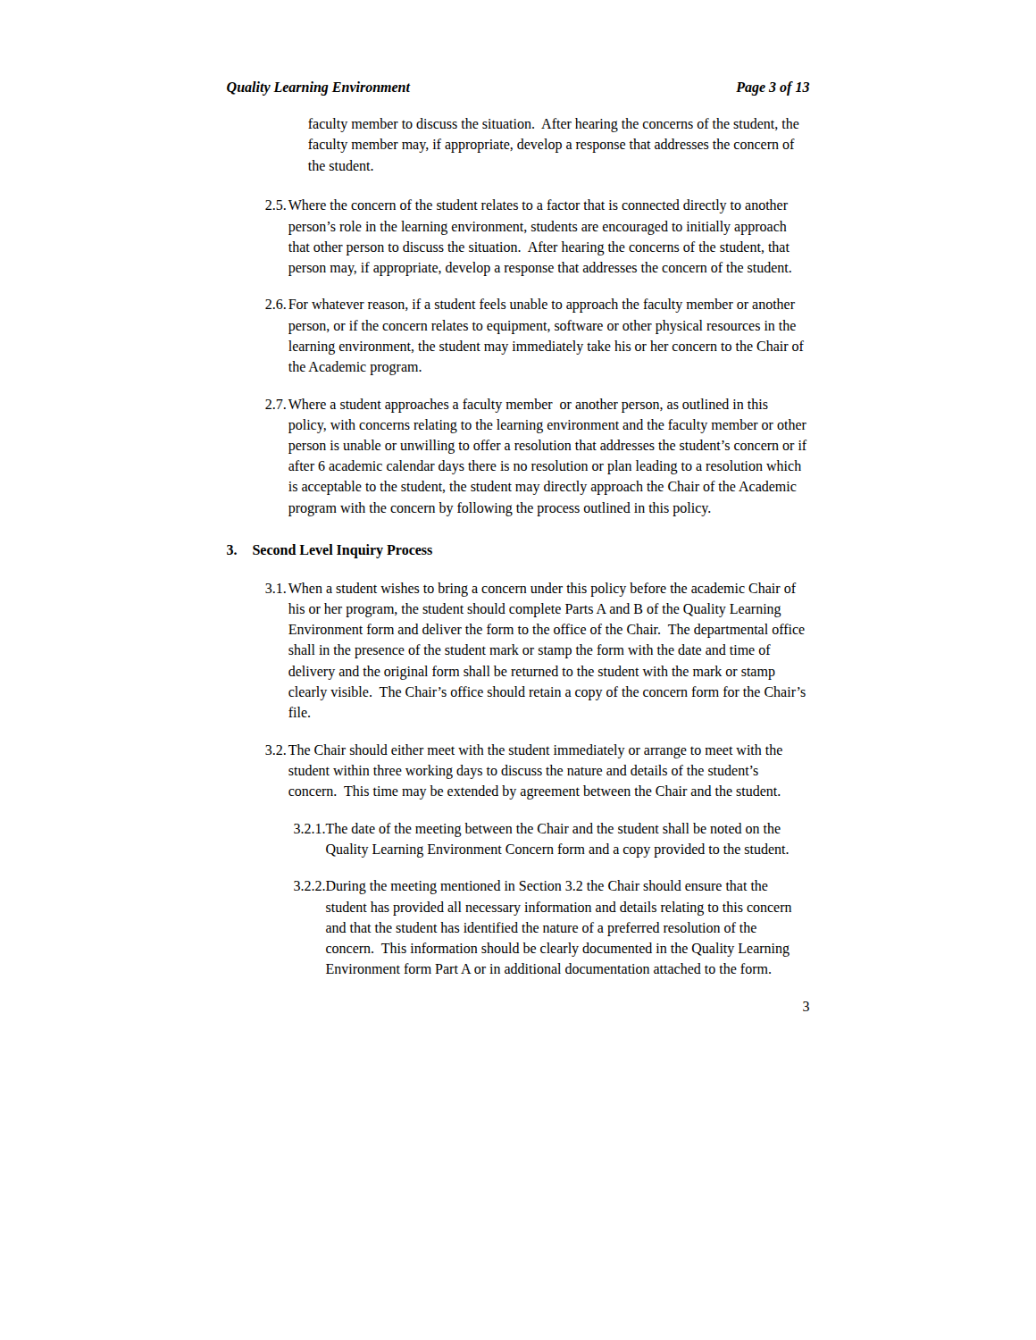Quality Learning Environment Page 3 of 13
faculty member to discuss the situation. After hearing the concerns of the student, the faculty member may, if appropriate, develop a response that addresses the concern of the student.
2.5.
Where the concern of the student relates to a factor that is connected directly to another person’s role in the learning environment, students are encouraged to initially approach that other person to discuss the situation. After hearing the concerns of the student, that person may, if appropriate, develop a response that addresses the concern of the student.
2.6.
For whatever reason, if a student feels unable to approach the faculty member or another person, or if the concern relates to equipment, software or other physical resources in the learning environment, the student may immediately take his or her concern to the Chair of the Academic program.
2.7.
Where a student approaches a faculty member or another person, as outlined in this policy, with concerns relating to the learning environment and the faculty member or other person is unable or unwilling to offer a resolution that addresses the student’s concern or if after 6 academic calendar days there is no resolution or plan leading to a resolution which is acceptable to the student, the student may directly approach the Chair of the Academic program with the concern by following the process outlined in this policy.
3.
Second Level Inquiry Process
3.1.
When a student wishes to bring a concern under this policy before the academic Chair of his or her program, the student should complete Parts A and B of the Quality Learning Environment form and deliver the form to the office of the Chair. The departmental office shall in the presence of the student mark or stamp the form with the date and time of delivery and the original form shall be returned to the student with the mark or stamp clearly visible. The Chair’s office should retain a copy of the concern form for the Chair’s file.
3.2.
The Chair should either meet with the student immediately or arrange to meet with the student within three working days to discuss the nature and details of the student’s concern. This time may be extended by agreement between the Chair and the student.
3.2.1.
The date of the meeting between the Chair and the student shall be noted on the Quality Learning Environment Concern form and a copy provided to the student.
3.2.2.
During the meeting mentioned in Section 3.2 the Chair should ensure that the student has provided all necessary information and details relating to this concern and that the student has identified the nature of a preferred resolution of the concern. This information should be clearly documented in the Quality Learning Environment form Part A or in additional documentation attached to the form.
3